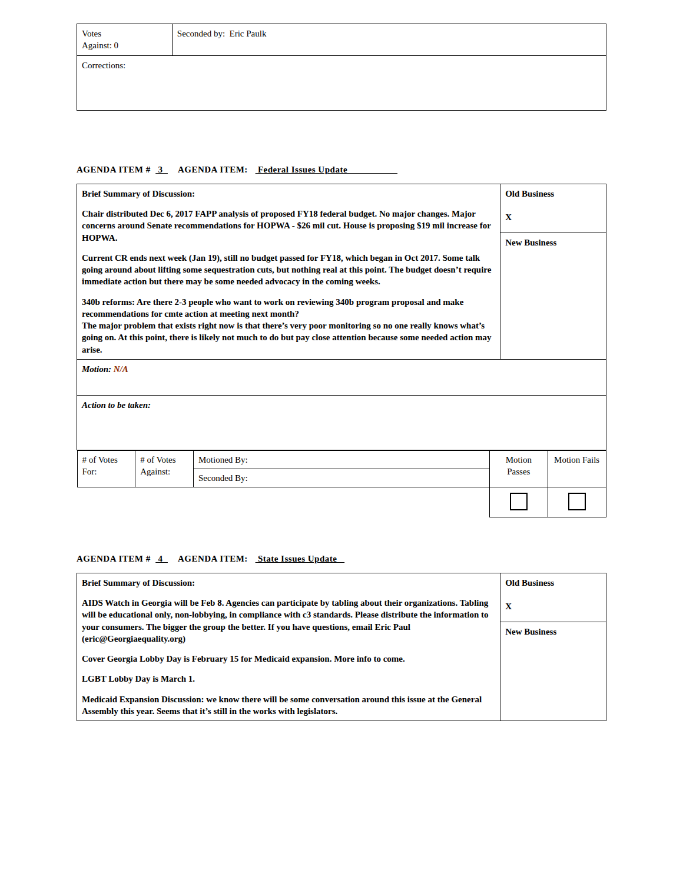| Votes Against: 0 | Seconded by: Eric Paulk |
| Corrections: |
AGENDA ITEM # 3 AGENDA ITEM: Federal Issues Update
| Brief Summary of Discussion: Chair distributed Dec 6, 2017 FAPP analysis of proposed FY18 federal budget. No major changes. Major concerns around Senate recommendations for HOPWA - $26 mil cut. House is proposing $19 mil increase for HOPWA. Current CR ends next week (Jan 19), still no budget passed for FY18, which began in Oct 2017. Some talk going around about lifting some sequestration cuts, but nothing real at this point. The budget doesn’t require immediate action but there may be some needed advocacy in the coming weeks. 340b reforms: Are there 2-3 people who want to work on reviewing 340b program proposal and make recommendations for cmte action at meeting next month? The major problem that exists right now is that there’s very poor monitoring so no one really knows what’s going on. At this point, there is likely not much to do but pay close attention because some needed action may arise. | Old Business X New Business |
| Motion: N/A |
| Action to be taken: |
| / # of Votes For: / # of Votes Against: / Motioned By: / Motion Passes / Motion Fails / / Seconded By: / |
AGENDA ITEM # 4 AGENDA ITEM: State Issues Update
| Brief Summary of Discussion: AIDS Watch in Georgia will be Feb 8. Agencies can participate by tabling about their organizations. Tabling will be educational only, non-lobbying, in compliance with c3 standards. Please distribute the information to your consumers. The bigger the group the better. If you have questions, email Eric Paul (eric@Georgiaequality.org) Cover Georgia Lobby Day is February 15 for Medicaid expansion. More info to come. LGBT Lobby Day is March 1. Medicaid Expansion Discussion: we know there will be some conversation around this issue at the General Assembly this year. Seems that it’s still in the works with legislators. | Old Business X New Business |